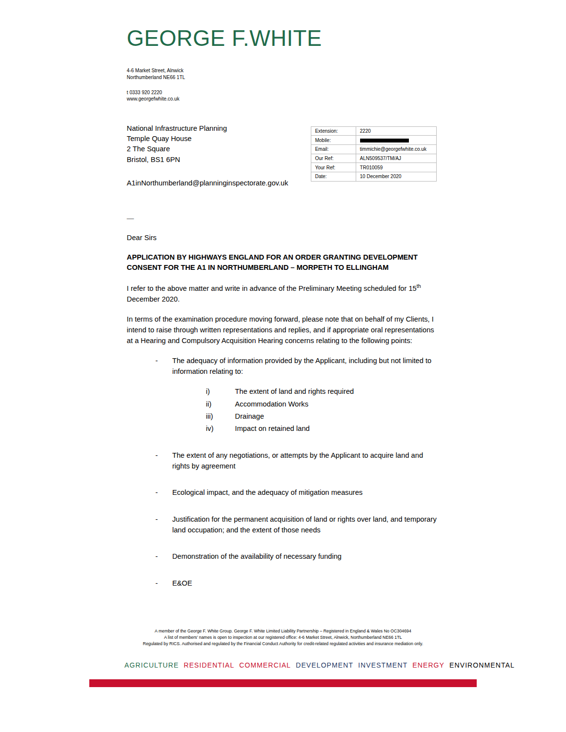GEORGE F. WHITE
4-6 Market Street, Alnwick
Northumberland NE66 1TL
t 0333 920 2220
www.georgefwhite.co.uk
National Infrastructure Planning
Temple Quay House
2 The Square
Bristol, BS1 6PN
A1inNorthumberland@planninginspectorate.gov.uk
| Extension: | 2220 |
| Mobile: | |
| Email: | timmichie@georgefwhite.co.uk |
| Our Ref: | ALN509537/TM/AJ |
| Your Ref: | TR010059 |
| Date: | 10 December 2020 |
—
Dear Sirs
APPLICATION BY HIGHWAYS ENGLAND FOR AN ORDER GRANTING DEVELOPMENT CONSENT FOR THE A1 IN NORTHUMBERLAND – MORPETH TO ELLINGHAM
I refer to the above matter and write in advance of the Preliminary Meeting scheduled for 15th December 2020.
In terms of the examination procedure moving forward, please note that on behalf of my Clients, I intend to raise through written representations and replies, and if appropriate oral representations at a Hearing and Compulsory Acquisition Hearing concerns relating to the following points:
The adequacy of information provided by the Applicant, including but not limited to information relating to:
| i) | The extent of land and rights required |
| ii) | Accommodation Works |
| iii) | Drainage |
| iv) | Impact on retained land |
The extent of any negotiations, or attempts by the Applicant to acquire land and rights by agreement
Ecological impact, and the adequacy of mitigation measures
Justification for the permanent acquisition of land or rights over land, and temporary land occupation; and the extent of those needs
Demonstration of the availability of necessary funding
E&OE
A member of the George F. White Group. George F. White Limited Liability Partnership – Registered in England & Wales No OC304694
A list of members’ names is open to inspection at our registered office: 4-6 Market Street, Alnwick, Northumberland NE66 1TL
Regulated by RICS. Authorised and regulated by the Financial Conduct Authority for credit-related regulated activities and insurance mediation only.
AGRICULTURE RESIDENTIAL COMMERCIAL DEVELOPMENT INVESTMENT ENERGY ENVIRONMENTAL